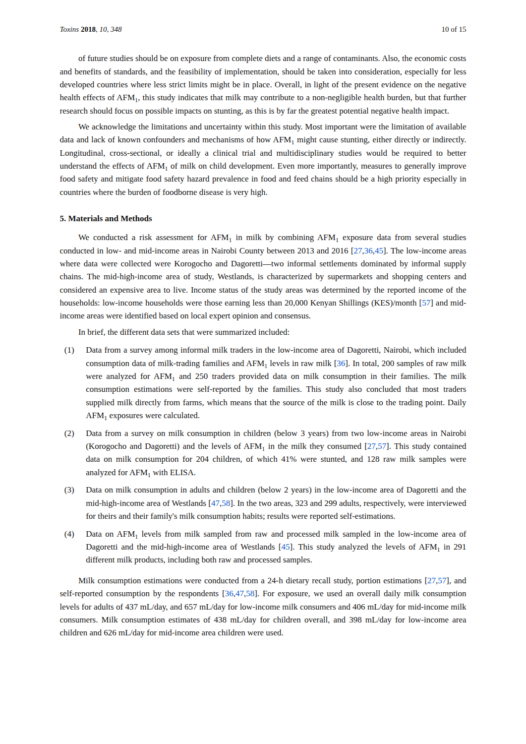Toxins 2018, 10, 348
10 of 15
of future studies should be on exposure from complete diets and a range of contaminants. Also, the economic costs and benefits of standards, and the feasibility of implementation, should be taken into consideration, especially for less developed countries where less strict limits might be in place. Overall, in light of the present evidence on the negative health effects of AFM1, this study indicates that milk may contribute to a non-negligible health burden, but that further research should focus on possible impacts on stunting, as this is by far the greatest potential negative health impact.
We acknowledge the limitations and uncertainty within this study. Most important were the limitation of available data and lack of known confounders and mechanisms of how AFM1 might cause stunting, either directly or indirectly. Longitudinal, cross-sectional, or ideally a clinical trial and multidisciplinary studies would be required to better understand the effects of AFM1 of milk on child development. Even more importantly, measures to generally improve food safety and mitigate food safety hazard prevalence in food and feed chains should be a high priority especially in countries where the burden of foodborne disease is very high.
5. Materials and Methods
We conducted a risk assessment for AFM1 in milk by combining AFM1 exposure data from several studies conducted in low- and mid-income areas in Nairobi County between 2013 and 2016 [27,36,45]. The low-income areas where data were collected were Korogocho and Dagoretti—two informal settlements dominated by informal supply chains. The mid-high-income area of study, Westlands, is characterized by supermarkets and shopping centers and considered an expensive area to live. Income status of the study areas was determined by the reported income of the households: low-income households were those earning less than 20,000 Kenyan Shillings (KES)/month [57] and mid-income areas were identified based on local expert opinion and consensus.
In brief, the different data sets that were summarized included:
Data from a survey among informal milk traders in the low-income area of Dagoretti, Nairobi, which included consumption data of milk-trading families and AFM1 levels in raw milk [36]. In total, 200 samples of raw milk were analyzed for AFM1 and 250 traders provided data on milk consumption in their families. The milk consumption estimations were self-reported by the families. This study also concluded that most traders supplied milk directly from farms, which means that the source of the milk is close to the trading point. Daily AFM1 exposures were calculated.
Data from a survey on milk consumption in children (below 3 years) from two low-income areas in Nairobi (Korogocho and Dagoretti) and the levels of AFM1 in the milk they consumed [27,57]. This study contained data on milk consumption for 204 children, of which 41% were stunted, and 128 raw milk samples were analyzed for AFM1 with ELISA.
Data on milk consumption in adults and children (below 2 years) in the low-income area of Dagoretti and the mid-high-income area of Westlands [47,58]. In the two areas, 323 and 299 adults, respectively, were interviewed for theirs and their family's milk consumption habits; results were reported self-estimations.
Data on AFM1 levels from milk sampled from raw and processed milk sampled in the low-income area of Dagoretti and the mid-high-income area of Westlands [45]. This study analyzed the levels of AFM1 in 291 different milk products, including both raw and processed samples.
Milk consumption estimations were conducted from a 24-h dietary recall study, portion estimations [27,57], and self-reported consumption by the respondents [36,47,58]. For exposure, we used an overall daily milk consumption levels for adults of 437 mL/day, and 657 mL/day for low-income milk consumers and 406 mL/day for mid-income milk consumers. Milk consumption estimates of 438 mL/day for children overall, and 398 mL/day for low-income area children and 626 mL/day for mid-income area children were used.